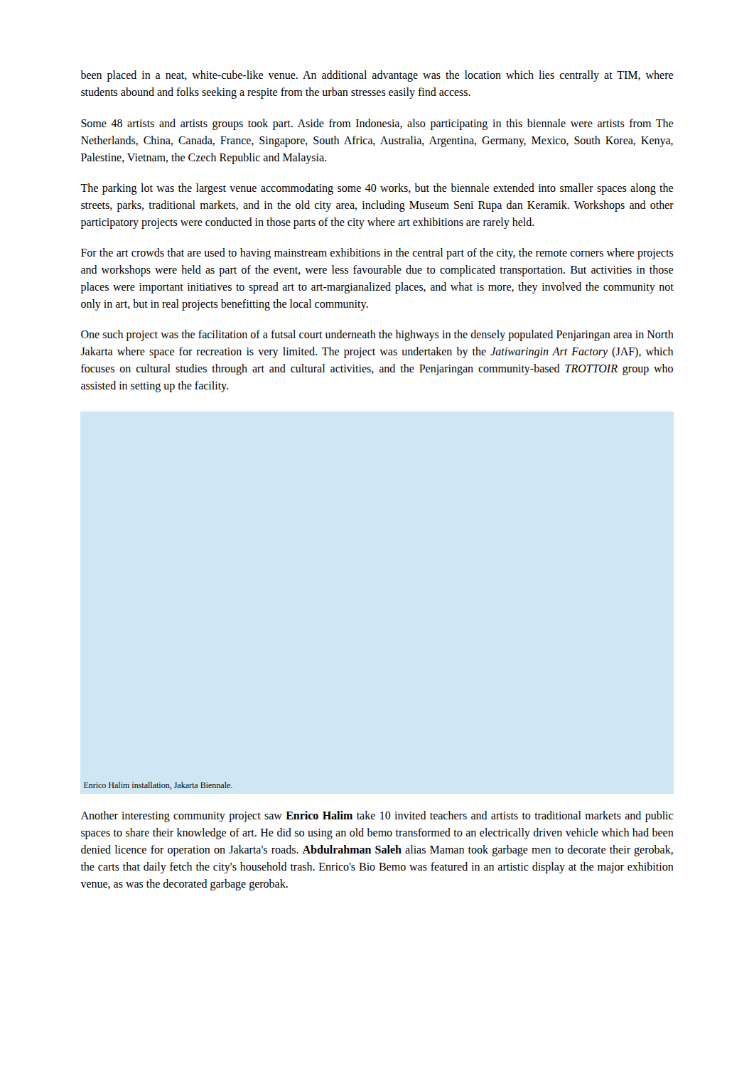been placed in a neat, white-cube-like venue. An additional advantage was the location which lies centrally at TIM, where students abound and folks seeking a respite from the urban stresses easily find access.
Some 48 artists and artists groups took part. Aside from Indonesia, also participating in this biennale were artists from The Netherlands, China, Canada, France, Singapore, South Africa, Australia, Argentina, Germany, Mexico, South Korea, Kenya, Palestine, Vietnam, the Czech Republic and Malaysia.
The parking lot was the largest venue accommodating some 40 works, but the biennale extended into smaller spaces along the streets, parks, traditional markets, and in the old city area, including Museum Seni Rupa dan Keramik. Workshops and other participatory projects were conducted in those parts of the city where art exhibitions are rarely held.
For the art crowds that are used to having mainstream exhibitions in the central part of the city, the remote corners where projects and workshops were held as part of the event, were less favourable due to complicated transportation. But activities in those places were important initiatives to spread art to art-margianalized places, and what is more, they involved the community not only in art, but in real projects benefitting the local community.
One such project was the facilitation of a futsal court underneath the highways in the densely populated Penjaringan area in North Jakarta where space for recreation is very limited. The project was undertaken by the Jatiwaringin Art Factory (JAF), which focuses on cultural studies through art and cultural activities, and the Penjaringan community-based TROTTOIR group who assisted in setting up the facility.
Enrico Halim installation, Jakarta Biennale.
Another interesting community project saw Enrico Halim take 10 invited teachers and artists to traditional markets and public spaces to share their knowledge of art. He did so using an old bemo transformed to an electrically driven vehicle which had been denied licence for operation on Jakarta's roads. Abdulrahman Saleh alias Maman took garbage men to decorate their gerobak, the carts that daily fetch the city's household trash. Enrico's Bio Bemo was featured in an artistic display at the major exhibition venue, as was the decorated garbage gerobak.